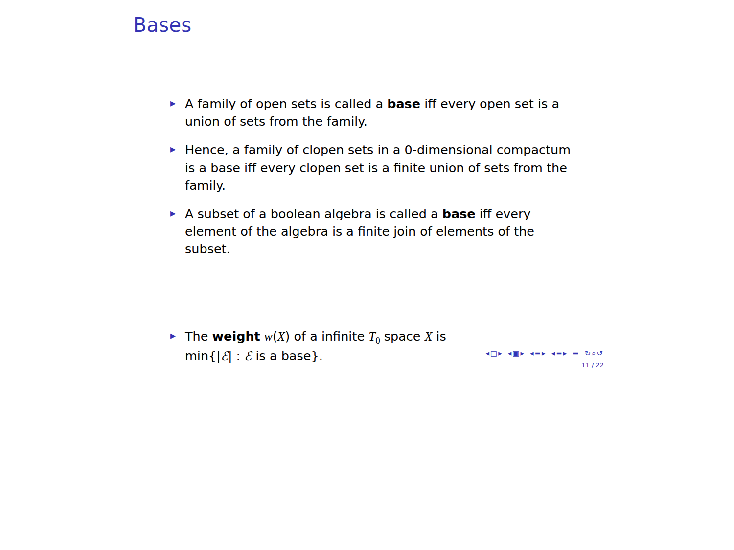Bases
A family of open sets is called a base iff every open set is a union of sets from the family.
Hence, a family of clopen sets in a 0-dimensional compactum is a base iff every clopen set is a finite union of sets from the family.
A subset of a boolean algebra is called a base iff every element of the algebra is a finite join of elements of the subset.
The weight w(X) of a infinite T0 space X is
min{|ℰ| : ℰ is a base}.
The weight of an infinite boolean algebra B is just |B|.
◂□▸ ◂▣▸ ◂≡▸ ◂≡▸ ≡ ↻⌕↺
11 / 22